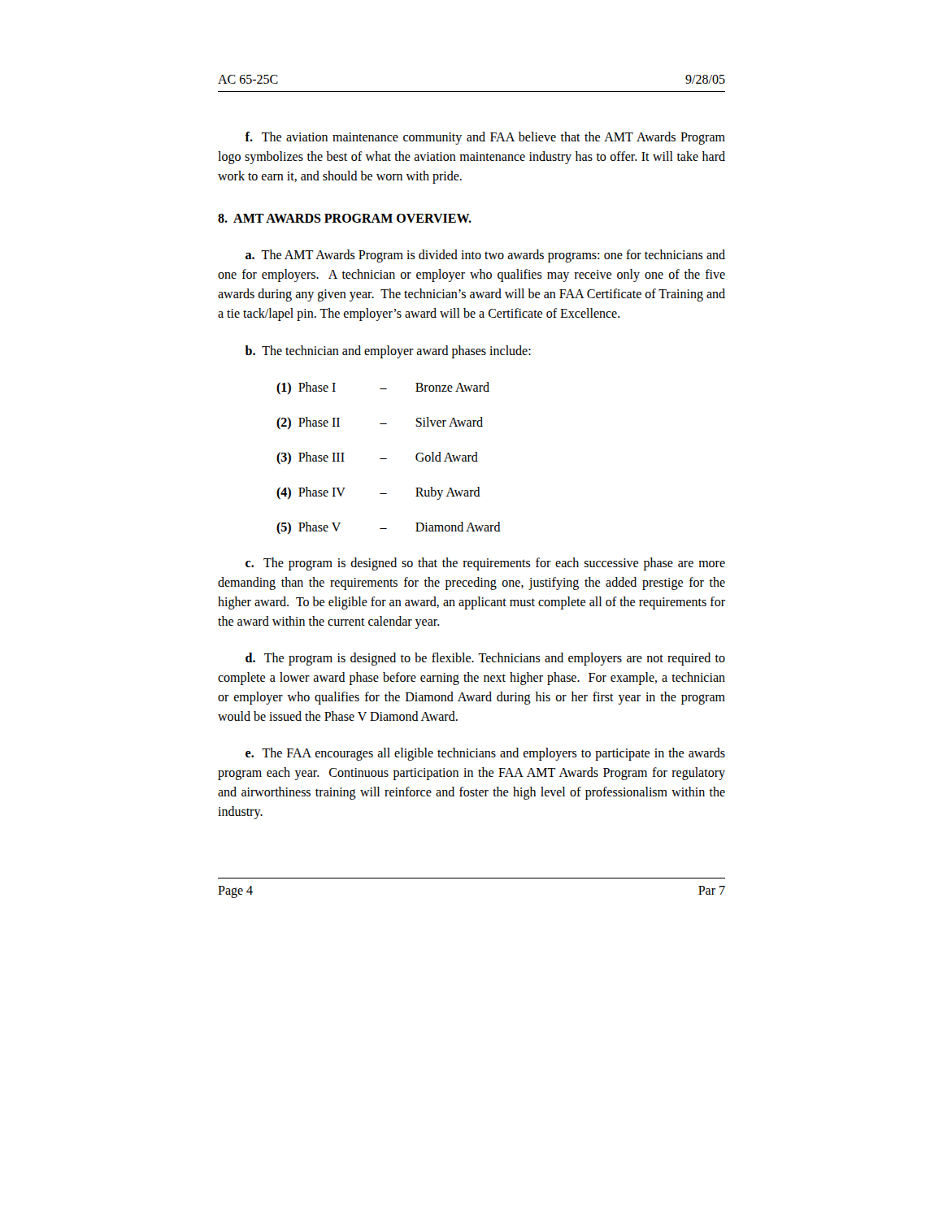AC 65-25C 9/28/05
f. The aviation maintenance community and FAA believe that the AMT Awards Program logo symbolizes the best of what the aviation maintenance industry has to offer. It will take hard work to earn it, and should be worn with pride.
8. AMT AWARDS PROGRAM OVERVIEW.
a. The AMT Awards Program is divided into two awards programs: one for technicians and one for employers. A technician or employer who qualifies may receive only one of the five awards during any given year. The technician’s award will be an FAA Certificate of Training and a tie tack/lapel pin. The employer’s award will be a Certificate of Excellence.
b. The technician and employer award phases include:
(1) Phase I–Bronze Award
(2) Phase II–Silver Award
(3) Phase III–Gold Award
(4) Phase IV–Ruby Award
(5) Phase V–Diamond Award
c. The program is designed so that the requirements for each successive phase are more demanding than the requirements for the preceding one, justifying the added prestige for the higher award. To be eligible for an award, an applicant must complete all of the requirements for the award within the current calendar year.
d. The program is designed to be flexible. Technicians and employers are not required to complete a lower award phase before earning the next higher phase. For example, a technician or employer who qualifies for the Diamond Award during his or her first year in the program would be issued the Phase V Diamond Award.
e. The FAA encourages all eligible technicians and employers to participate in the awards program each year. Continuous participation in the FAA AMT Awards Program for regulatory and airworthiness training will reinforce and foster the high level of professionalism within the industry.
Page 4 Par 7